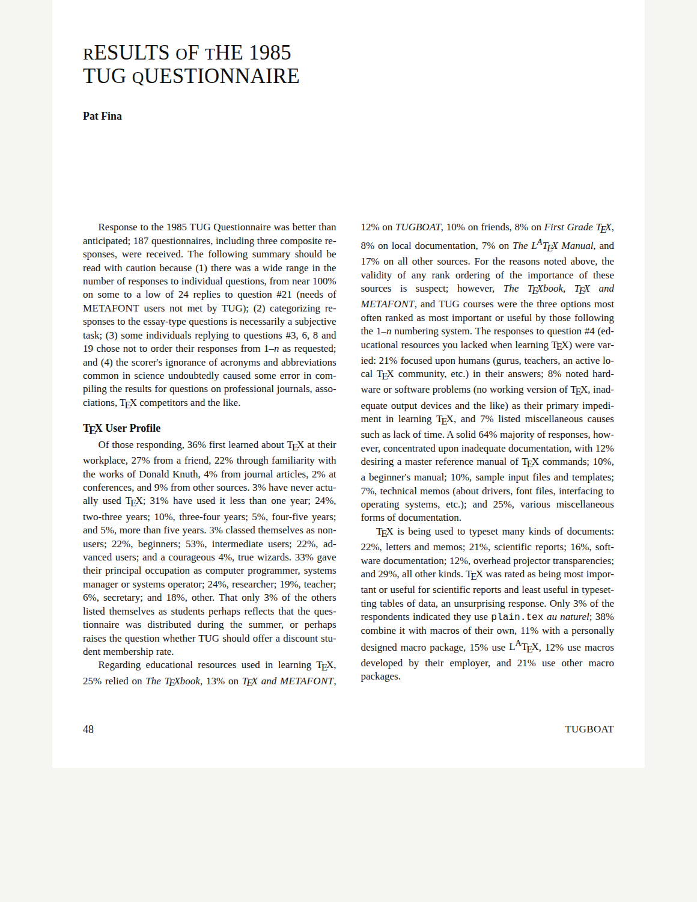RESULTS OF THE 1985
TUG QUESTIONNAIRE
Pat Fina
Response to the 1985 TUG Questionnaire was better than anticipated; 187 questionnaires, including three composite responses, were received. The following summary should be read with caution because (1) there was a wide range in the number of responses to individual questions, from near 100% on some to a low of 24 replies to question #21 (needs of METAFONT users not met by TUG); (2) categorizing responses to the essay-type questions is necessarily a subjective task; (3) some individuals replying to questions #3, 6, 8 and 19 chose not to order their responses from 1–n as requested; and (4) the scorer's ignorance of acronyms and abbreviations common in science undoubtedly caused some error in compiling the results for questions on professional journals, associations, TEX competitors and the like.
TEX User Profile
Of those responding, 36% first learned about TEX at their workplace, 27% from a friend, 22% through familiarity with the works of Donald Knuth, 4% from journal articles, 2% at conferences, and 9% from other sources. 3% have never actually used TEX; 31% have used it less than one year; 24%, two-three years; 10%, three-four years; 5%, four-five years; and 5%, more than five years. 3% classed themselves as non-users; 22%, beginners; 53%, intermediate users; 22%, advanced users; and a courageous 4%, true wizards. 33% gave their principal occupation as computer programmer, systems manager or systems operator; 24%, researcher; 19%, teacher; 6%, secretary; and 18%, other. That only 3% of the others listed themselves as students perhaps reflects that the questionnaire was distributed during the summer, or perhaps raises the question whether TUG should offer a discount student membership rate.
Regarding educational resources used in learning TEX, 25% relied on The TEXbook, 13% on TEX and METAFONT, 12% on TUGBOAT, 10% on friends, 8% on First Grade TEX, 8% on local documentation, 7% on The LATEX Manual, and 17% on all other sources. For the reasons noted above, the validity of any rank ordering of the importance of these sources is suspect; however, The TEXbook, TEX and METAFONT, and TUG courses were the three options most often ranked as most important or useful by those following the 1–n numbering system. The responses to question #4 (educational resources you lacked when learning TEX) were varied: 21% focused upon humans (gurus, teachers, an active local TEX community, etc.) in their answers; 8% noted hardware or software problems (no working version of TEX, inadequate output devices and the like) as their primary impediment in learning TEX, and 7% listed miscellaneous causes such as lack of time. A solid 64% majority of responses, however, concentrated upon inadequate documentation, with 12% desiring a master reference manual of TEX commands; 10%, a beginner's manual; 10%, sample input files and templates; 7%, technical memos (about drivers, font files, interfacing to operating systems, etc.); and 25%, various miscellaneous forms of documentation.
TEX is being used to typeset many kinds of documents: 22%, letters and memos; 21%, scientific reports; 16%, software documentation; 12%, overhead projector transparencies; and 29%, all other kinds. TEX was rated as being most important or useful for scientific reports and least useful in typesetting tables of data, an unsurprising response. Only 3% of the respondents indicated they use plain.tex au naturel; 38% combine it with macros of their own, 11% with a personally designed macro package, 15% use LATEX, 12% use macros developed by their employer, and 21% use other macro packages.
48 TUGBOAT